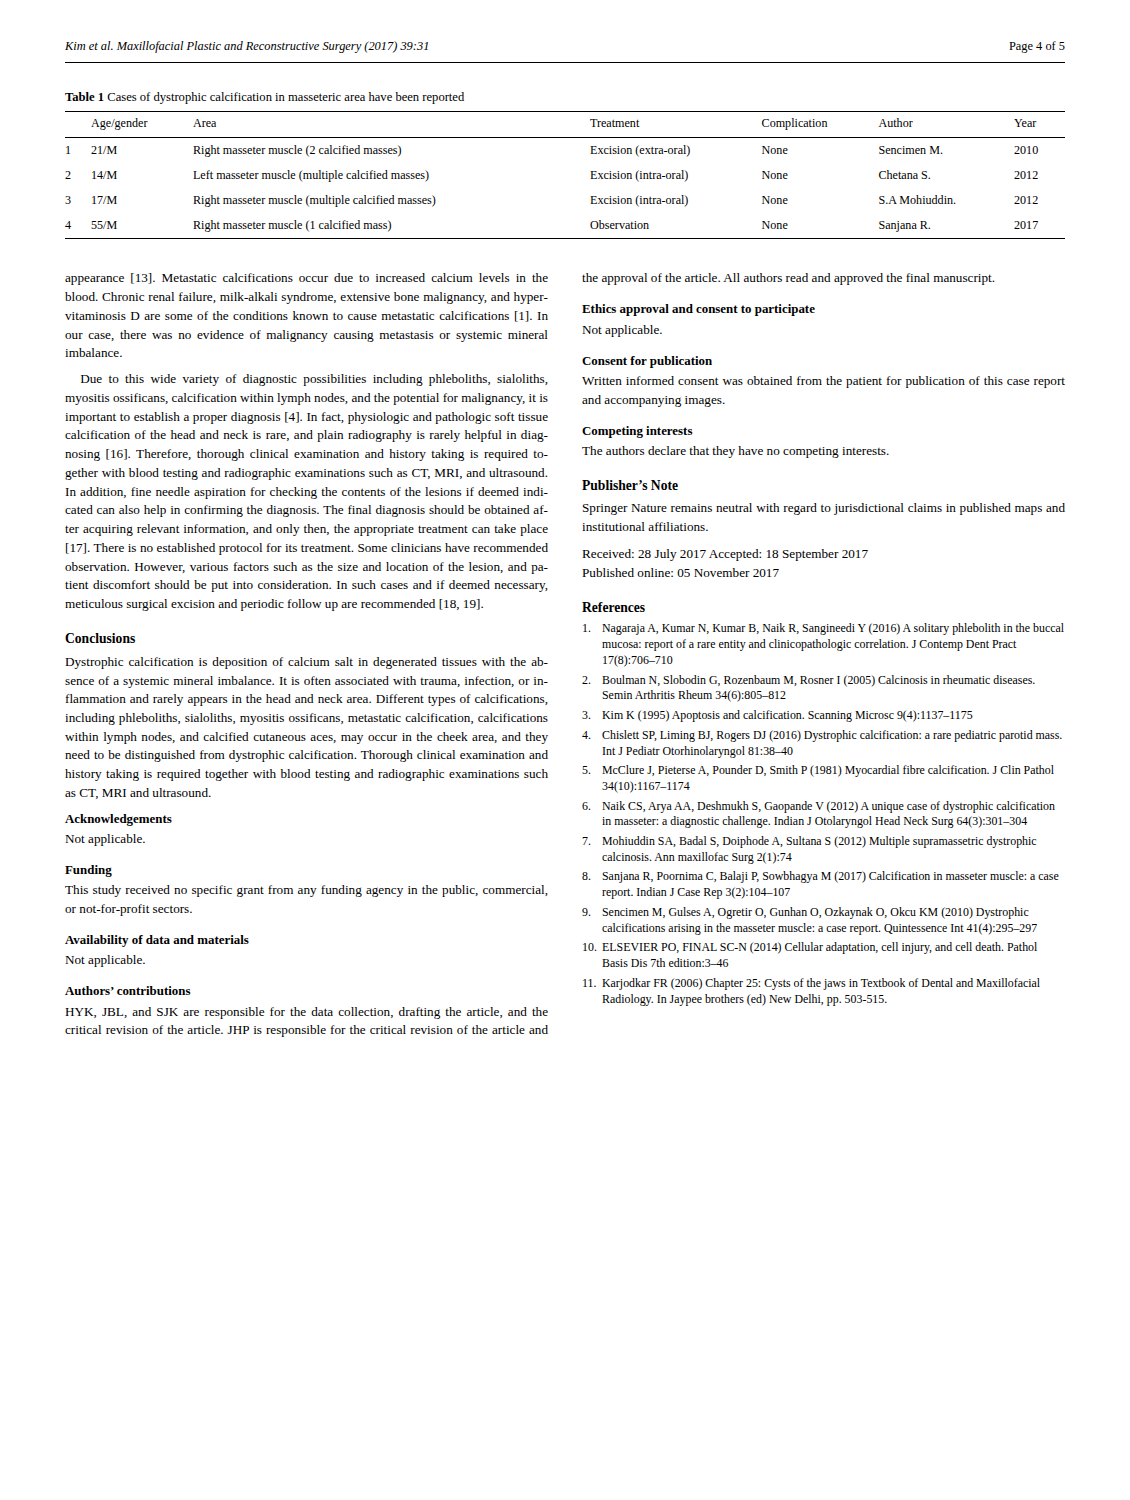Kim et al. Maxillofacial Plastic and Reconstructive Surgery (2017) 39:31
Page 4 of 5
Table 1 Cases of dystrophic calcification in masseteric area have been reported
| | Age/gender | Area | Treatment | Complication | Author | Year |
| --- | --- | --- | --- | --- | --- | --- |
| 1 | 21/M | Right masseter muscle (2 calcified masses) | Excision (extra-oral) | None | Sencimen M. | 2010 |
| 2 | 14/M | Left masseter muscle (multiple calcified masses) | Excision (intra-oral) | None | Chetana S. | 2012 |
| 3 | 17/M | Right masseter muscle (multiple calcified masses) | Excision (intra-oral) | None | S.A Mohiuddin. | 2012 |
| 4 | 55/M | Right masseter muscle (1 calcified mass) | Observation | None | Sanjana R. | 2017 |
appearance [13]. Metastatic calcifications occur due to increased calcium levels in the blood. Chronic renal failure, milk-alkali syndrome, extensive bone malignancy, and hypervitaminosis D are some of the conditions known to cause metastatic calcifications [1]. In our case, there was no evidence of malignancy causing metastasis or systemic mineral imbalance.
Due to this wide variety of diagnostic possibilities including phleboliths, sialoliths, myositis ossificans, calcification within lymph nodes, and the potential for malignancy, it is important to establish a proper diagnosis [4]. In fact, physiologic and pathologic soft tissue calcification of the head and neck is rare, and plain radiography is rarely helpful in diagnosing [16]. Therefore, thorough clinical examination and history taking is required together with blood testing and radiographic examinations such as CT, MRI, and ultrasound. In addition, fine needle aspiration for checking the contents of the lesions if deemed indicated can also help in confirming the diagnosis. The final diagnosis should be obtained after acquiring relevant information, and only then, the appropriate treatment can take place [17]. There is no established protocol for its treatment. Some clinicians have recommended observation. However, various factors such as the size and location of the lesion, and patient discomfort should be put into consideration. In such cases and if deemed necessary, meticulous surgical excision and periodic follow up are recommended [18, 19].
Conclusions
Dystrophic calcification is deposition of calcium salt in degenerated tissues with the absence of a systemic mineral imbalance. It is often associated with trauma, infection, or inflammation and rarely appears in the head and neck area. Different types of calcifications, including phleboliths, sialoliths, myositis ossificans, metastatic calcification, calcifications within lymph nodes, and calcified cutaneous aces, may occur in the cheek area, and they need to be distinguished from dystrophic calcification. Thorough clinical examination and history taking is required together with blood testing and radiographic examinations such as CT, MRI and ultrasound.
Acknowledgements
Not applicable.
Funding
This study received no specific grant from any funding agency in the public, commercial, or not-for-profit sectors.
Availability of data and materials
Not applicable.
Authors’ contributions
HYK, JBL, and SJK are responsible for the data collection, drafting the article, and the critical revision of the article. JHP is responsible for the critical revision of the article and the approval of the article. All authors read and approved the final manuscript.
Ethics approval and consent to participate
Not applicable.
Consent for publication
Written informed consent was obtained from the patient for publication of this case report and accompanying images.
Competing interests
The authors declare that they have no competing interests.
Publisher’s Note
Springer Nature remains neutral with regard to jurisdictional claims in published maps and institutional affiliations.
Received: 28 July 2017 Accepted: 18 September 2017 Published online: 05 November 2017
References
Nagaraja A, Kumar N, Kumar B, Naik R, Sangineedi Y (2016) A solitary phlebolith in the buccal mucosa: report of a rare entity and clinicopathologic correlation. J Contemp Dent Pract 17(8):706–710
Boulman N, Slobodin G, Rozenbaum M, Rosner I (2005) Calcinosis in rheumatic diseases. Semin Arthritis Rheum 34(6):805–812
Kim K (1995) Apoptosis and calcification. Scanning Microsc 9(4):1137–1175
Chislett SP, Liming BJ, Rogers DJ (2016) Dystrophic calcification: a rare pediatric parotid mass. Int J Pediatr Otorhinolaryngol 81:38–40
McClure J, Pieterse A, Pounder D, Smith P (1981) Myocardial fibre calcification. J Clin Pathol 34(10):1167–1174
Naik CS, Arya AA, Deshmukh S, Gaopande V (2012) A unique case of dystrophic calcification in masseter: a diagnostic challenge. Indian J Otolaryngol Head Neck Surg 64(3):301–304
Mohiuddin SA, Badal S, Doiphode A, Sultana S (2012) Multiple supramassetric dystrophic calcinosis. Ann maxillofac Surg 2(1):74
Sanjana R, Poornima C, Balaji P, Sowbhagya M (2017) Calcification in masseter muscle: a case report. Indian J Case Rep 3(2):104–107
Sencimen M, Gulses A, Ogretir O, Gunhan O, Ozkaynak O, Okcu KM (2010) Dystrophic calcifications arising in the masseter muscle: a case report. Quintessence Int 41(4):295–297
ELSEVIER PO, FINAL SC-N (2014) Cellular adaptation, cell injury, and cell death. Pathol Basis Dis 7th edition:3–46
Karjodkar FR (2006) Chapter 25: Cysts of the jaws in Textbook of Dental and Maxillofacial Radiology. In Jaypee brothers (ed) New Delhi, pp. 503-515.